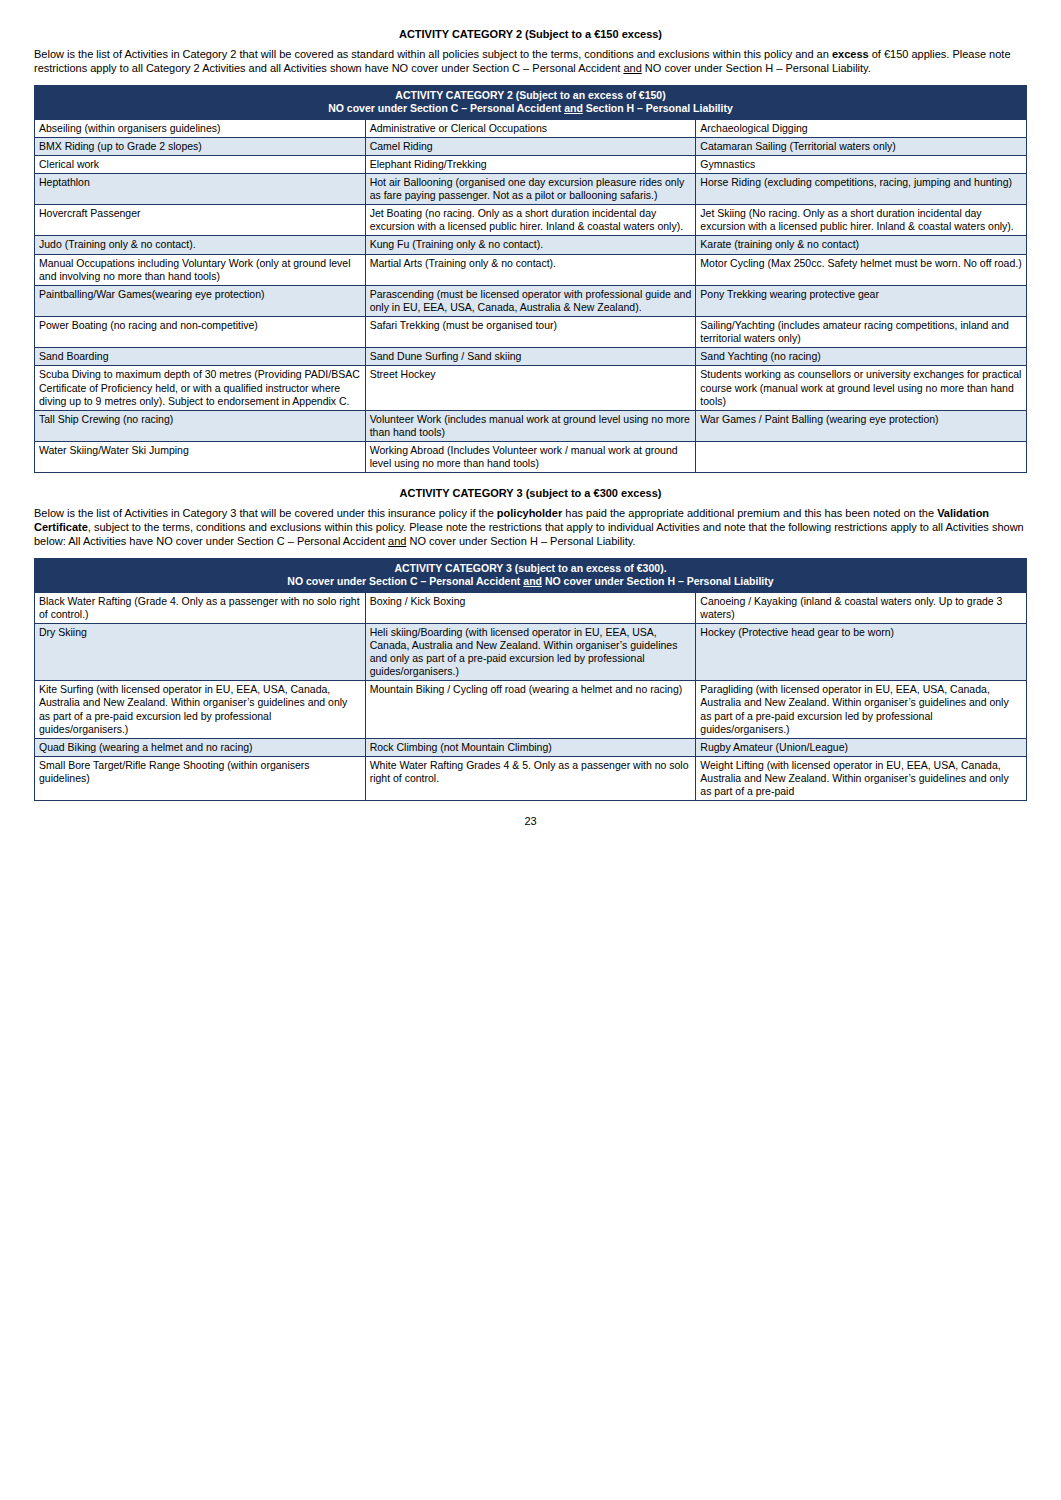ACTIVITY CATEGORY 2 (Subject to a €150 excess)
Below is the list of Activities in Category 2 that will be covered as standard within all policies subject to the terms, conditions and exclusions within this policy and an excess of €150 applies. Please note restrictions apply to all Category 2 Activities and all Activities shown have NO cover under Section C – Personal Accident and NO cover under Section H – Personal Liability.
| ACTIVITY CATEGORY 2 (Subject to an excess of €150) NO cover under Section C – Personal Accident and Section H – Personal Liability |
| --- |
| Abseiling (within organisers guidelines) | Administrative or Clerical Occupations | Archaeological Digging |
| BMX Riding (up to Grade 2 slopes) | Camel Riding | Catamaran Sailing (Territorial waters only) |
| Clerical work | Elephant Riding/Trekking | Gymnastics |
| Heptathlon | Hot air Ballooning (organised one day excursion pleasure rides only as fare paying passenger. Not as a pilot or ballooning safaris.) | Horse Riding (excluding competitions, racing, jumping and hunting) |
| Hovercraft Passenger | Jet Boating (no racing. Only as a short duration incidental day excursion with a licensed public hirer. Inland & coastal waters only). | Jet Skiing (No racing. Only as a short duration incidental day excursion with a licensed public hirer. Inland & coastal waters only). |
| Judo (Training only & no contact). | Kung Fu (Training only & no contact). | Karate (training only & no contact) |
| Manual Occupations including Voluntary Work (only at ground level and involving no more than hand tools) | Martial Arts (Training only & no contact). | Motor Cycling (Max 250cc. Safety helmet must be worn. No off road.) |
| Paintballing/War Games(wearing eye protection) | Parascending (must be licensed operator with professional guide and only in EU, EEA, USA, Canada, Australia & New Zealand). | Pony Trekking wearing protective gear |
| Power Boating (no racing and non-competitive) | Safari Trekking (must be organised tour) | Sailing/Yachting (includes amateur racing competitions, inland and territorial waters only) |
| Sand Boarding | Sand Dune Surfing / Sand skiing | Sand Yachting (no racing) |
| Scuba Diving to maximum depth of 30 metres (Providing PADI/BSAC Certificate of Proficiency held, or with a qualified instructor where diving up to 9 metres only). Subject to endorsement in Appendix C. | Street Hockey | Students working as counsellors or university exchanges for practical course work (manual work at ground level using no more than hand tools) |
| Tall Ship Crewing (no racing) | Volunteer Work (includes manual work at ground level using no more than hand tools) | War Games / Paint Balling (wearing eye protection) |
| Water Skiing/Water Ski Jumping | Working Abroad (Includes Volunteer work / manual work at ground level using no more than hand tools) | |
ACTIVITY CATEGORY 3 (subject to a €300 excess)
Below is the list of Activities in Category 3 that will be covered under this insurance policy if the policyholder has paid the appropriate additional premium and this has been noted on the Validation Certificate, subject to the terms, conditions and exclusions within this policy. Please note the restrictions that apply to individual Activities and note that the following restrictions apply to all Activities shown below: All Activities have NO cover under Section C – Personal Accident and NO cover under Section H – Personal Liability.
| ACTIVITY CATEGORY 3 (subject to an excess of €300). NO cover under Section C – Personal Accident and NO cover under Section H – Personal Liability |
| --- |
| Black Water Rafting (Grade 4. Only as a passenger with no solo right of control.) | Boxing / Kick Boxing | Canoeing / Kayaking (inland & coastal waters only. Up to grade 3 waters) |
| Dry Skiing | Heli skiing/Boarding (with licensed operator in EU, EEA, USA, Canada, Australia and New Zealand. Within organiser’s guidelines and only as part of a pre-paid excursion led by professional guides/organisers.) | Hockey (Protective head gear to be worn) |
| Kite Surfing (with licensed operator in EU, EEA, USA, Canada, Australia and New Zealand. Within organiser’s guidelines and only as part of a pre-paid excursion led by professional guides/organisers.) | Mountain Biking / Cycling off road (wearing a helmet and no racing) | Paragliding (with licensed operator in EU, EEA, USA, Canada, Australia and New Zealand. Within organiser’s guidelines and only as part of a pre-paid excursion led by professional guides/organisers.) |
| Quad Biking (wearing a helmet and no racing) | Rock Climbing (not Mountain Climbing) | Rugby Amateur (Union/League) |
| Small Bore Target/Rifle Range Shooting (within organisers guidelines) | White Water Rafting Grades 4 & 5. Only as a passenger with no solo right of control. | Weight Lifting (with licensed operator in EU, EEA, USA, Canada, Australia and New Zealand. Within organiser’s guidelines and only as part of a pre-paid |
23